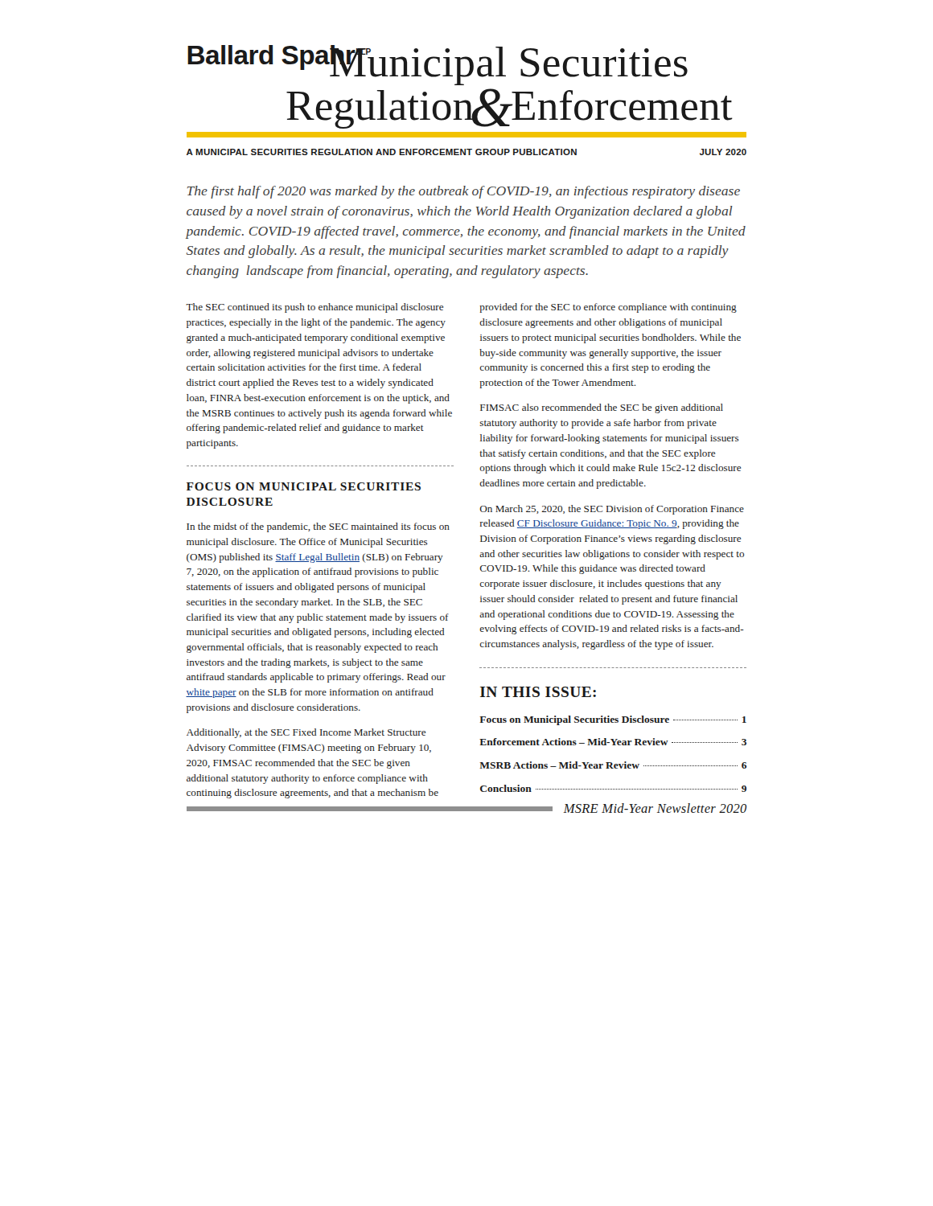Ballard SpahrLLP
Municipal Securities
Regulation&Enforcement
A Municipal Securities Regulation and Enforcement Group Publication July 2020
The first half of 2020 was marked by the outbreak of COVID-19, an infectious respiratory disease caused by a novel strain of coronavirus, which the World Health Organization declared a global pandemic. COVID-19 affected travel, commerce, the economy, and financial markets in the United States and globally. As a result, the municipal securities market scrambled to adapt to a rapidly changing landscape from financial, operating, and regulatory aspects.
The SEC continued its push to enhance municipal disclosure practices, especially in the light of the pandemic. The agency granted a much-anticipated temporary conditional exemptive order, allowing registered municipal advisors to undertake certain solicitation activities for the first time. A federal district court applied the Reves test to a widely syndicated loan, FINRA best-execution enforcement is on the uptick, and the MSRB continues to actively push its agenda forward while offering pandemic-related relief and guidance to market participants.
Focus on Municipal Securities Disclosure
In the midst of the pandemic, the SEC maintained its focus on municipal disclosure. The Office of Municipal Securities (OMS) published its Staff Legal Bulletin (SLB) on February 7, 2020, on the application of antifraud provisions to public statements of issuers and obligated persons of municipal securities in the secondary market. In the SLB, the SEC clarified its view that any public statement made by issuers of municipal securities and obligated persons, including elected governmental officials, that is reasonably expected to reach investors and the trading markets, is subject to the same antifraud standards applicable to primary offerings. Read our white paper on the SLB for more information on antifraud provisions and disclosure considerations.
Additionally, at the SEC Fixed Income Market Structure Advisory Committee (FIMSAC) meeting on February 10, 2020, FIMSAC recommended that the SEC be given additional statutory authority to enforce compliance with continuing disclosure agreements, and that a mechanism be provided for the SEC to enforce compliance with continuing disclosure agreements and other obligations of municipal issuers to protect municipal securities bondholders. While the buy-side community was generally supportive, the issuer community is concerned this a first step to eroding the protection of the Tower Amendment.
FIMSAC also recommended the SEC be given additional statutory authority to provide a safe harbor from private liability for forward-looking statements for municipal issuers that satisfy certain conditions, and that the SEC explore options through which it could make Rule 15c2-12 disclosure deadlines more certain and predictable.
On March 25, 2020, the SEC Division of Corporation Finance released CF Disclosure Guidance: Topic No. 9, providing the Division of Corporation Finance’s views regarding disclosure and other securities law obligations to consider with respect to COVID-19. While this guidance was directed toward corporate issuer disclosure, it includes questions that any issuer should consider related to present and future financial and operational conditions due to COVID-19. Assessing the evolving effects of COVID-19 and related risks is a facts-and-circumstances analysis, regardless of the type of issuer.
In This Issue:
Focus on Municipal Securities Disclosure 1
Enforcement Actions – Mid-Year Review 3
MSRB Actions – Mid-Year Review 6
Conclusion 9
MSRE Mid-Year Newsletter 2020